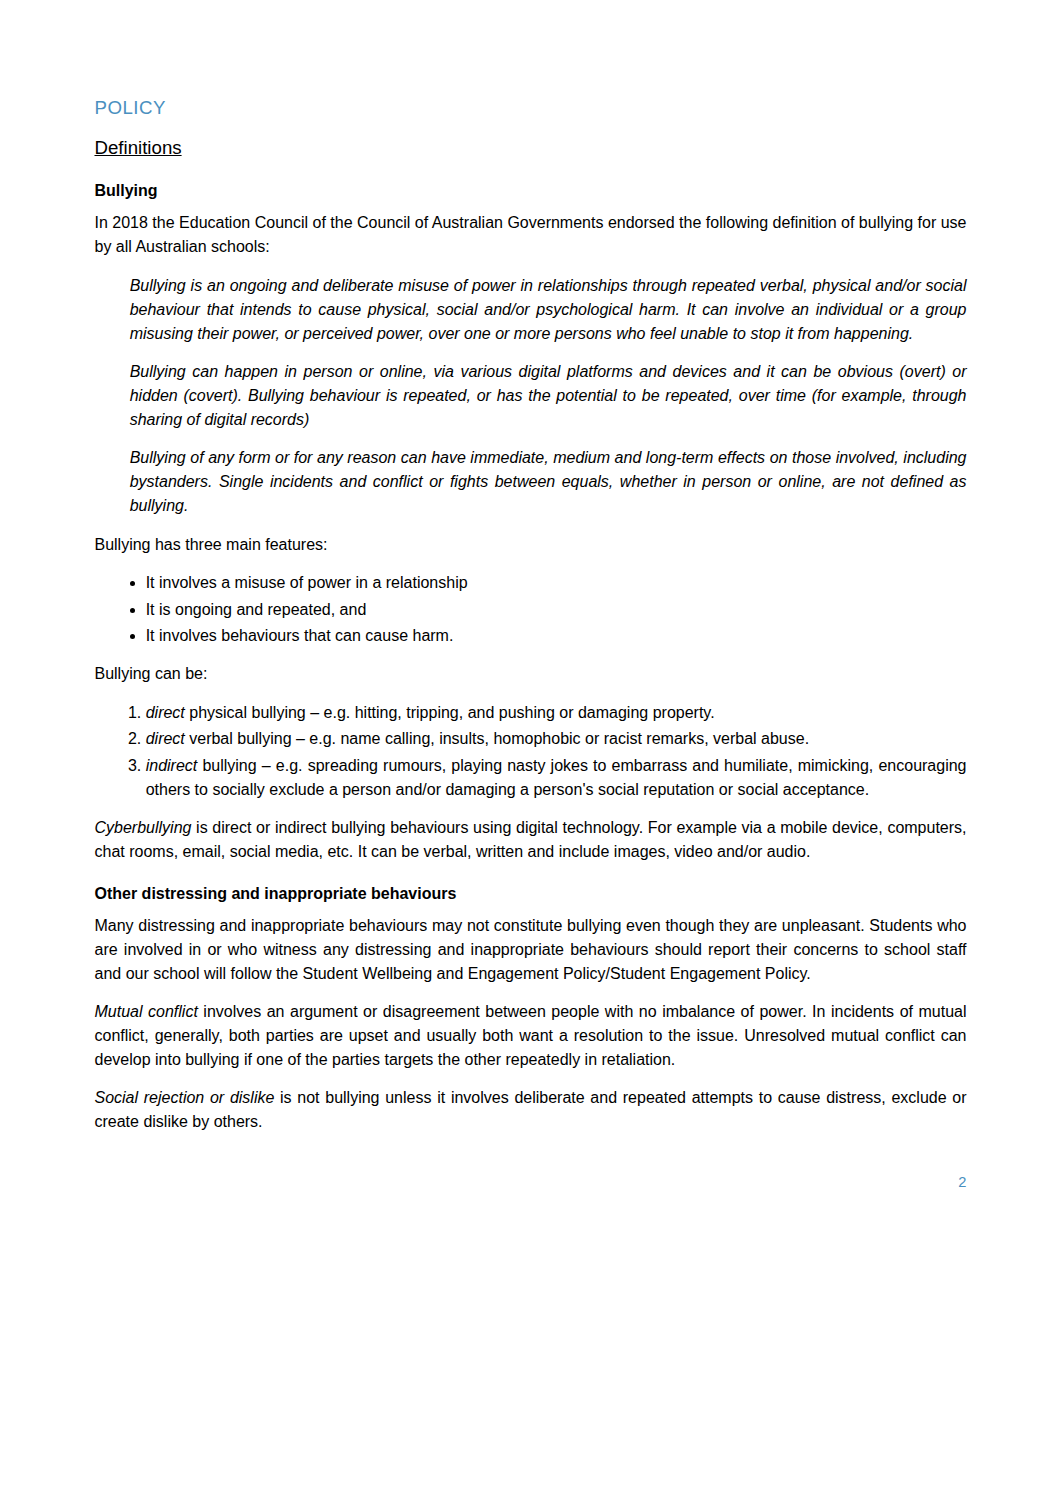POLICY
Definitions
Bullying
In 2018 the Education Council of the Council of Australian Governments endorsed the following definition of bullying for use by all Australian schools:
Bullying is an ongoing and deliberate misuse of power in relationships through repeated verbal, physical and/or social behaviour that intends to cause physical, social and/or psychological harm. It can involve an individual or a group misusing their power, or perceived power, over one or more persons who feel unable to stop it from happening.
Bullying can happen in person or online, via various digital platforms and devices and it can be obvious (overt) or hidden (covert). Bullying behaviour is repeated, or has the potential to be repeated, over time (for example, through sharing of digital records)
Bullying of any form or for any reason can have immediate, medium and long-term effects on those involved, including bystanders. Single incidents and conflict or fights between equals, whether in person or online, are not defined as bullying.
Bullying has three main features:
It involves a misuse of power in a relationship
It is ongoing and repeated, and
It involves behaviours that can cause harm.
Bullying can be:
direct physical bullying – e.g. hitting, tripping, and pushing or damaging property.
direct verbal bullying – e.g. name calling, insults, homophobic or racist remarks, verbal abuse.
indirect bullying – e.g. spreading rumours, playing nasty jokes to embarrass and humiliate, mimicking, encouraging others to socially exclude a person and/or damaging a person's social reputation or social acceptance.
Cyberbullying is direct or indirect bullying behaviours using digital technology. For example via a mobile device, computers, chat rooms, email, social media, etc. It can be verbal, written and include images, video and/or audio.
Other distressing and inappropriate behaviours
Many distressing and inappropriate behaviours may not constitute bullying even though they are unpleasant. Students who are involved in or who witness any distressing and inappropriate behaviours should report their concerns to school staff and our school will follow the Student Wellbeing and Engagement Policy/Student Engagement Policy.
Mutual conflict involves an argument or disagreement between people with no imbalance of power. In incidents of mutual conflict, generally, both parties are upset and usually both want a resolution to the issue. Unresolved mutual conflict can develop into bullying if one of the parties targets the other repeatedly in retaliation.
Social rejection or dislike is not bullying unless it involves deliberate and repeated attempts to cause distress, exclude or create dislike by others.
2